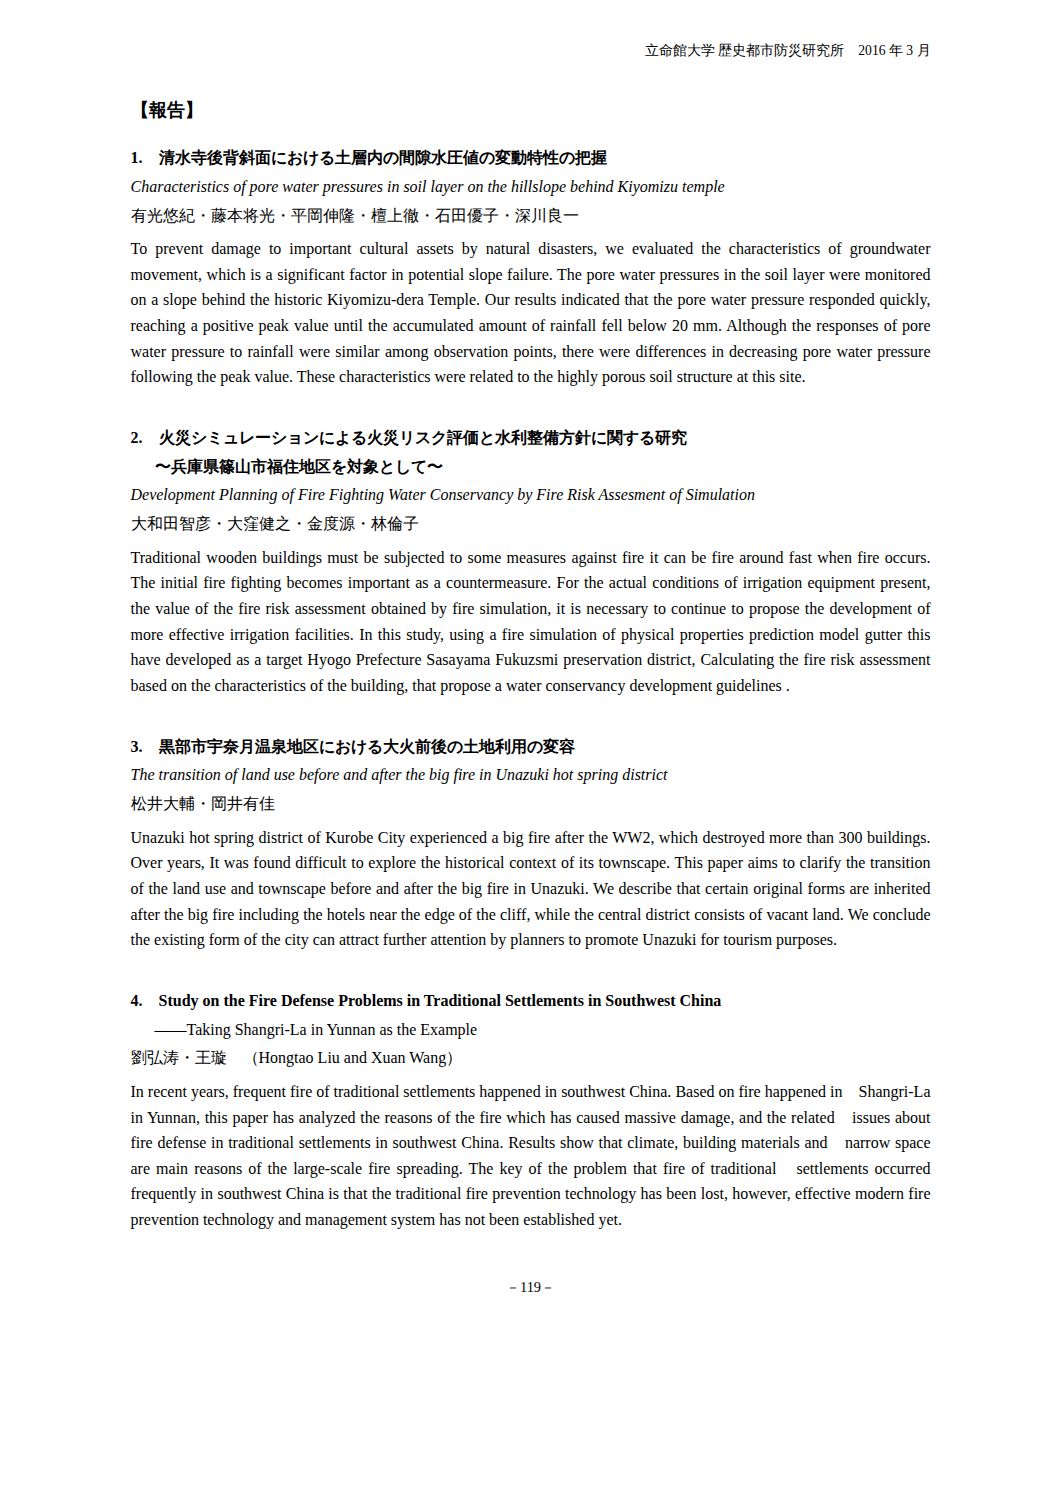立命館大学 歴史都市防災研究所　2016 年 3 月
【報告】
1.　清水寺後背斜面における土層内の間隙水圧値の変動特性の把握
Characteristics of pore water pressures in soil layer on the hillslope behind Kiyomizu temple
有光悠紀・藤本将光・平岡伸隆・檀上徹・石田優子・深川良一
To prevent damage to important cultural assets by natural disasters, we evaluated the characteristics of groundwater movement, which is a significant factor in potential slope failure. The pore water pressures in the soil layer were monitored on a slope behind the historic Kiyomizu-dera Temple. Our results indicated that the pore water pressure responded quickly, reaching a positive peak value until the accumulated amount of rainfall fell below 20 mm. Although the responses of pore water pressure to rainfall were similar among observation points, there were differences in decreasing pore water pressure following the peak value. These characteristics were related to the highly porous soil structure at this site.
2.　火災シミュレーションによる火災リスク評価と水利整備方針に関する研究
〜兵庫県篠山市福住地区を対象として〜
Development Planning of Fire Fighting Water Conservancy by Fire Risk Assesment of Simulation
大和田智彦・大窪健之・金度源・林倫子
Traditional wooden buildings must be subjected to some measures against fire it can be fire around fast when fire occurs. The initial fire fighting becomes important as a countermeasure. For the actual conditions of irrigation equipment present, the value of the fire risk assessment obtained by fire simulation, it is necessary to continue to propose the development of more effective irrigation facilities. In this study, using a fire simulation of physical properties prediction model gutter this have developed as a target Hyogo Prefecture Sasayama Fukuzsmi preservation district, Calculating the fire risk assessment based on the characteristics of the building, that propose a water conservancy development guidelines .
3.　黒部市宇奈月温泉地区における大火前後の土地利用の変容
The transition of land use before and after the big fire in Unazuki hot spring district
松井大輔・岡井有佳
Unazuki hot spring district of Kurobe City experienced a big fire after the WW2, which destroyed more than 300 buildings. Over years, It was found difficult to explore the historical context of its townscape. This paper aims to clarify the transition of the land use and townscape before and after the big fire in Unazuki. We describe that certain original forms are inherited after the big fire including the hotels near the edge of the cliff, while the central district consists of vacant land. We conclude the existing form of the city can attract further attention by planners to promote Unazuki for tourism purposes.
4.　Study on the Fire Defense Problems in Traditional Settlements in Southwest China
——Taking Shangri-La in Yunnan as the Example
劉弘涛・王璇　（Hongtao Liu and Xuan Wang）
In recent years, frequent fire of traditional settlements happened in southwest China. Based on fire happened in　Shangri-La in Yunnan, this paper has analyzed the reasons of the fire which has caused massive damage, and the related　issues about fire defense in traditional settlements in southwest China. Results show that climate, building materials and　narrow space are main reasons of the large-scale fire spreading. The key of the problem that fire of traditional　settlements occurred frequently in southwest China is that the traditional fire prevention technology has been lost, however, effective modern fire prevention technology and management system has not been established yet.
－119－